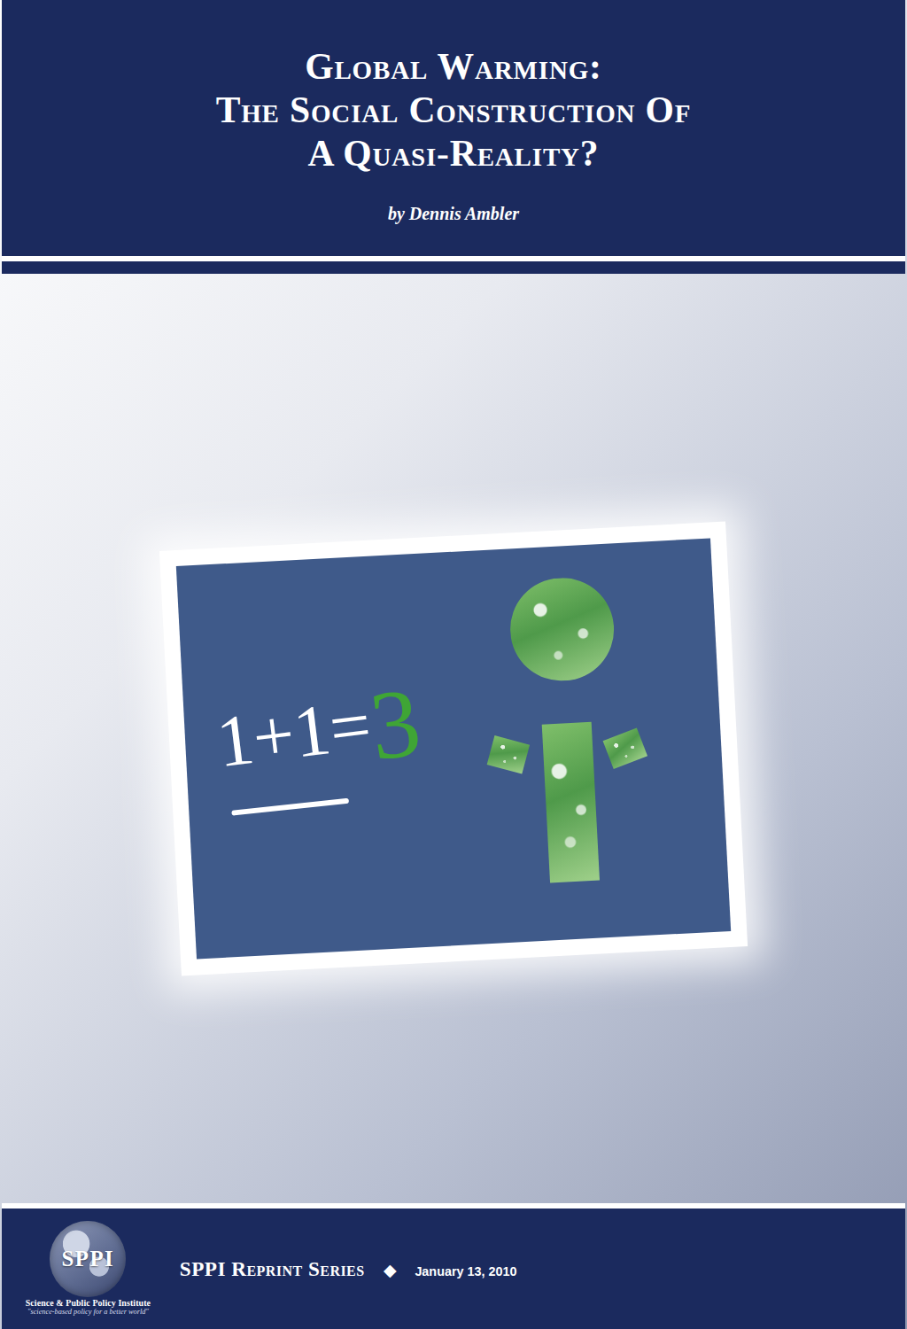Global Warming: The Social Construction of a Quasi-Reality?
by Dennis Ambler
1+1=3
Science & Public Policy Institute "science-based policy for a better world"
SPPI Reprint Series ◆ January 13, 2010